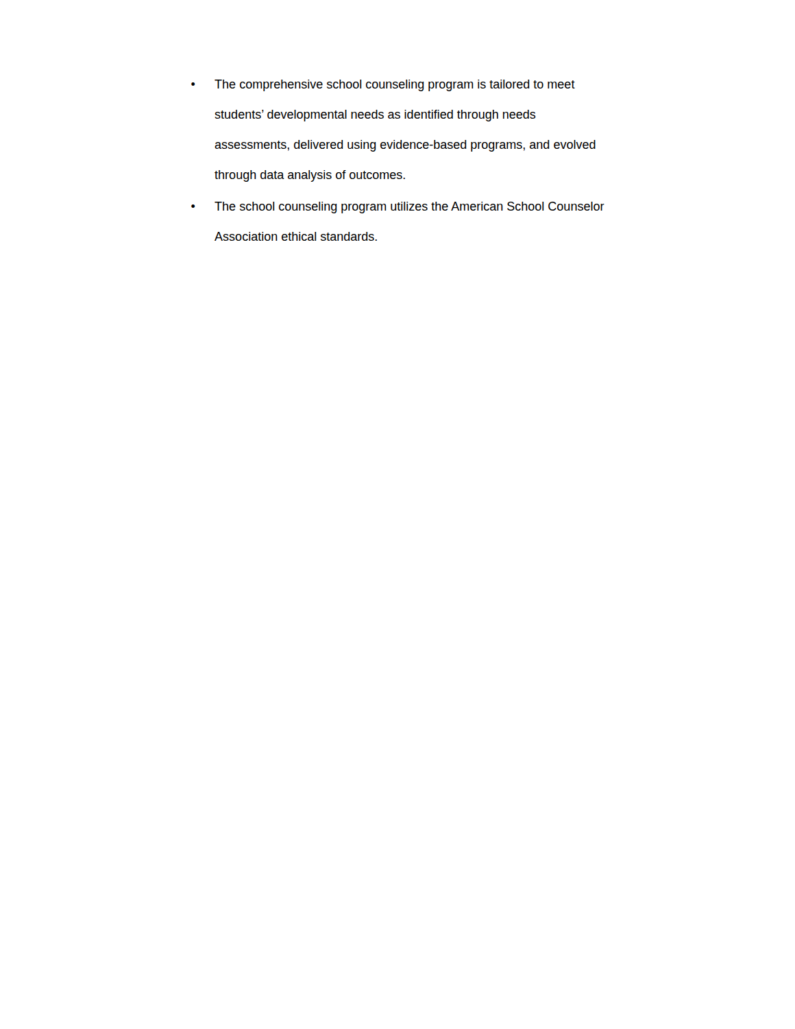The comprehensive school counseling program is tailored to meet students’ developmental needs as identified through needs assessments, delivered using evidence-based programs, and evolved through data analysis of outcomes.
The school counseling program utilizes the American School Counselor Association ethical standards.